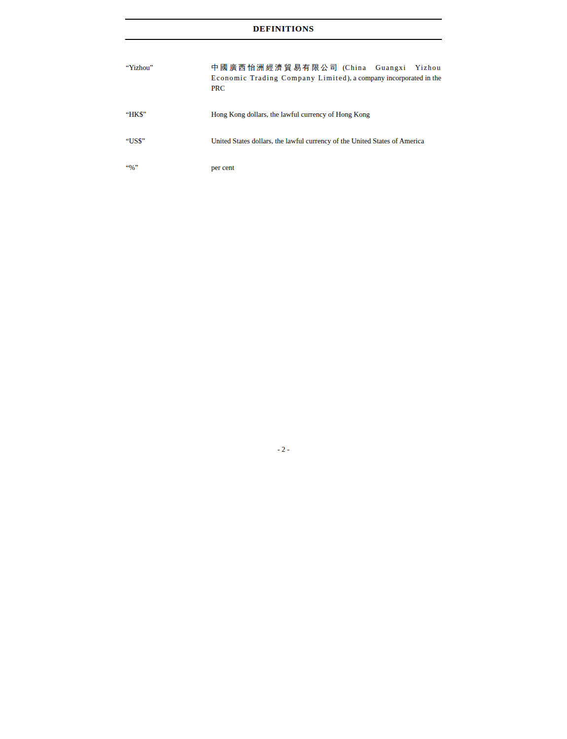DEFINITIONS
| “Yizhou” | 中國廣西怡洲經濟貿易有限公司 ( China Guangxi Yizhou Economic Trading Company Limited ), a company incorporated in the PRC |
| “HK$” | Hong Kong dollars, the lawful currency of Hong Kong |
| “US$” | United States dollars, the lawful currency of the United States of America |
| “%” | per cent |
- 2 -